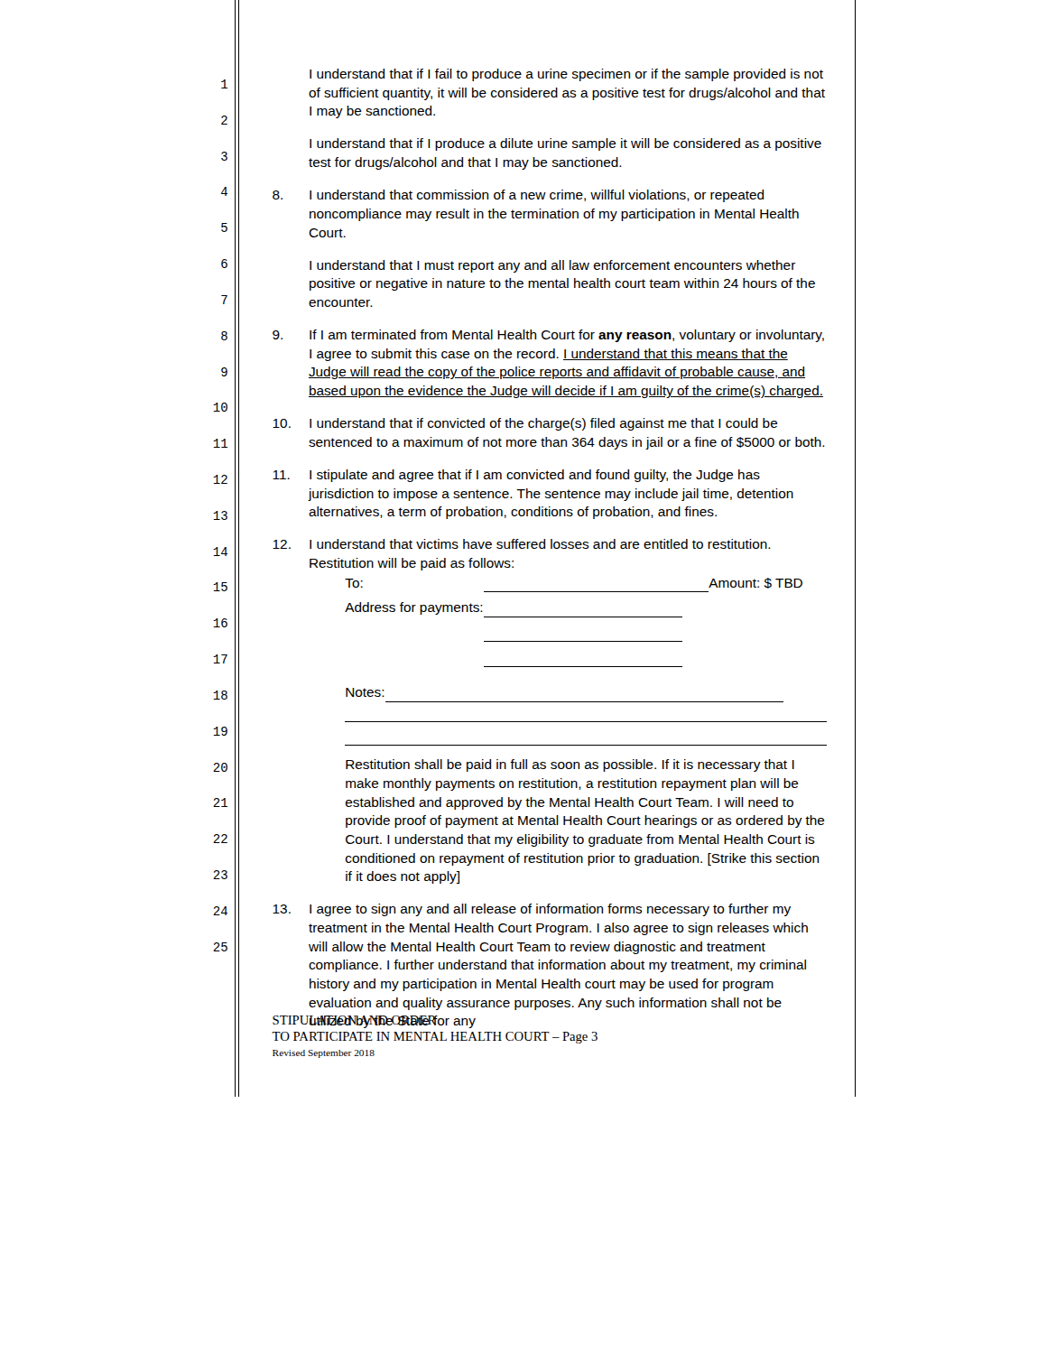1
2
3
4
5
6
7
8
9
10
11
12
13
14
15
16
17
18
19
20
21
22
23
24
25
I understand that if I fail to produce a urine specimen or if the sample provided is not of sufficient quantity, it will be considered as a positive test for drugs/alcohol and that I may be sanctioned.
I understand that if I produce a dilute urine sample it will be considered as a positive test for drugs/alcohol and that I may be sanctioned.
8. I understand that commission of a new crime, willful violations, or repeated noncompliance may result in the termination of my participation in Mental Health Court.
I understand that I must report any and all law enforcement encounters whether positive or negative in nature to the mental health court team within 24 hours of the encounter.
9. If I am terminated from Mental Health Court for any reason, voluntary or involuntary, I agree to submit this case on the record. I understand that this means that the Judge will read the copy of the police reports and affidavit of probable cause, and based upon the evidence the Judge will decide if I am guilty of the crime(s) charged.
10. I understand that if convicted of the charge(s) filed against me that I could be sentenced to a maximum of not more than 364 days in jail or a fine of $5000 or both.
11. I stipulate and agree that if I am convicted and found guilty, the Judge has jurisdiction to impose a sentence. The sentence may include jail time, detention alternatives, a term of probation, conditions of probation, and fines.
12. I understand that victims have suffered losses and are entitled to restitution. Restitution will be paid as follows:
| To: | | Amount: $ TBD |
| Address for payments: | | |
Notes:
Restitution shall be paid in full as soon as possible. If it is necessary that I make monthly payments on restitution, a restitution repayment plan will be established and approved by the Mental Health Court Team. I will need to provide proof of payment at Mental Health Court hearings or as ordered by the Court. I understand that my eligibility to graduate from Mental Health Court is conditioned on repayment of restitution prior to graduation. [Strike this section if it does not apply]
13. I agree to sign any and all release of information forms necessary to further my treatment in the Mental Health Court Program. I also agree to sign releases which will allow the Mental Health Court Team to review diagnostic and treatment compliance. I further understand that information about my treatment, my criminal history and my participation in Mental Health court may be used for program evaluation and quality assurance purposes. Any such information shall not be utilized by the State for any
STIPULATION AND ORDER
TO PARTICIPATE IN MENTAL HEALTH COURT – Page 3
Revised September 2018